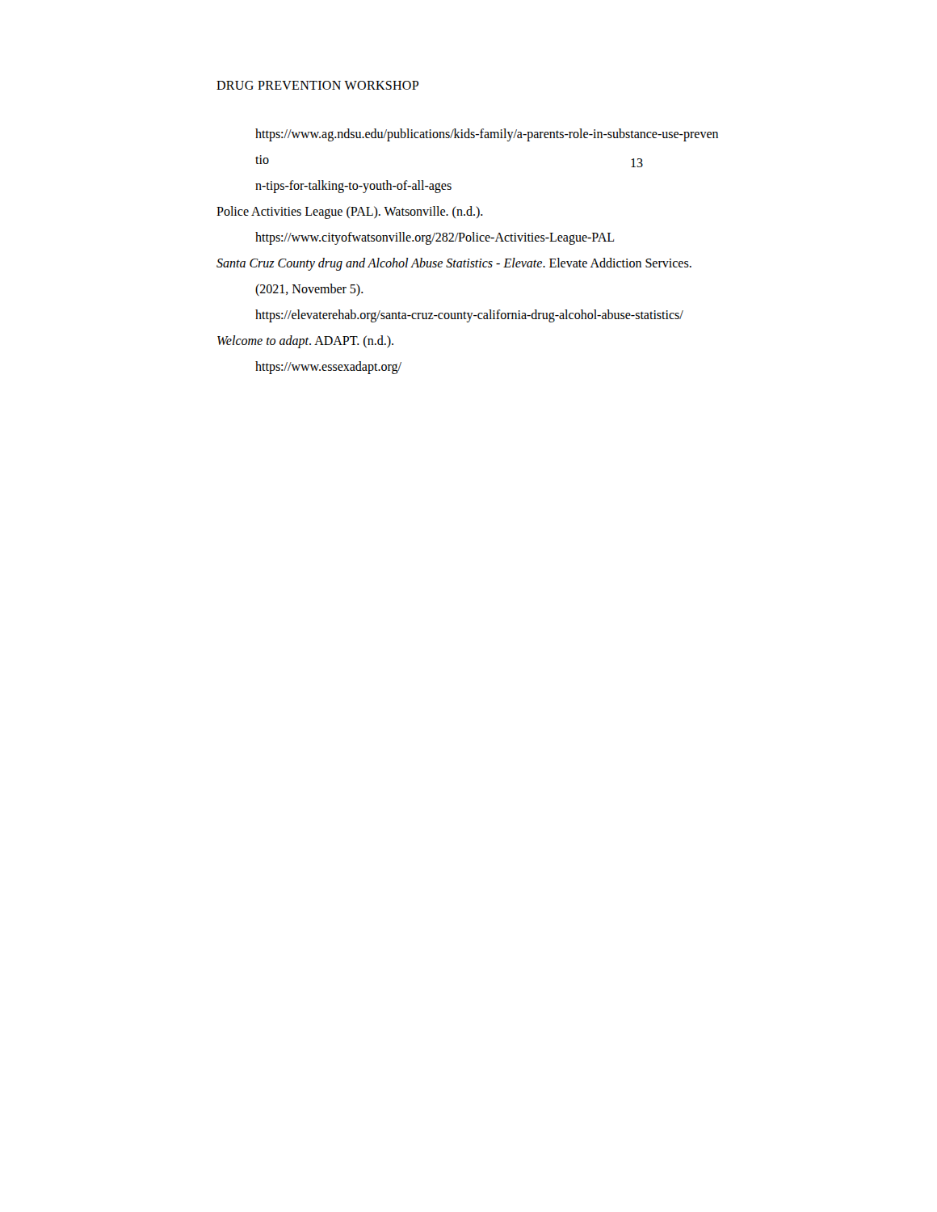Drug Prevention Workshop
13
https://www.ag.ndsu.edu/publications/kids-family/a-parents-role-in-substance-use-preventio n-tips-for-talking-to-youth-of-all-ages
Police Activities League (PAL). Watsonville. (n.d.). https://www.cityofwatsonville.org/282/Police-Activities-League-PAL
Santa Cruz County drug and Alcohol Abuse Statistics - Elevate. Elevate Addiction Services. (2021, November 5). https://elevaterehab.org/santa-cruz-county-california-drug-alcohol-abuse-statistics/
Welcome to adapt. ADAPT. (n.d.). https://www.essexadapt.org/